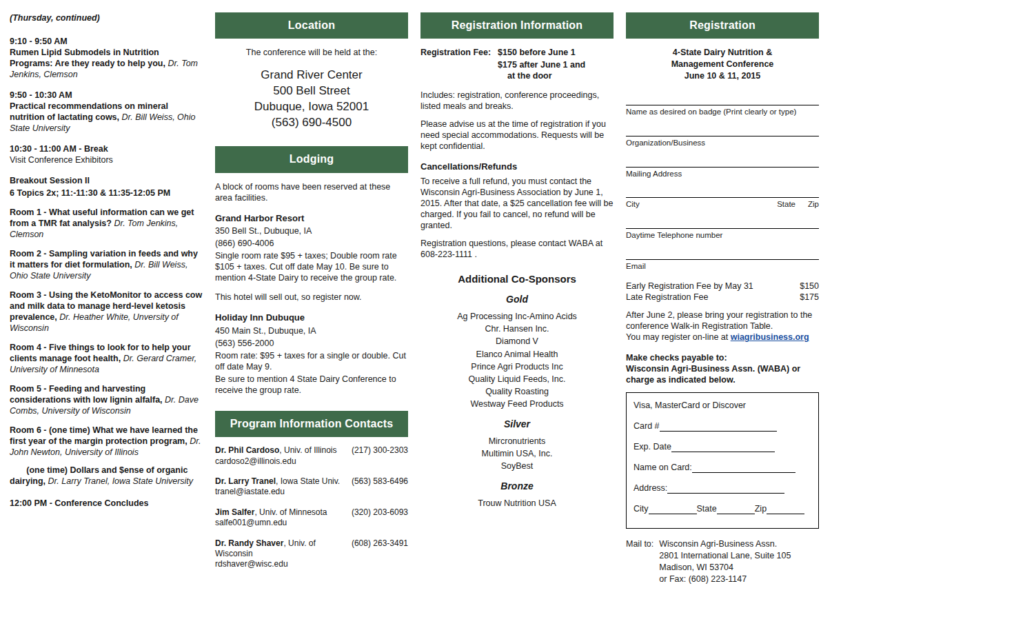(Thursday, continued)
9:10 - 9:50 AM
Rumen Lipid Submodels in Nutrition Programs: Are they ready to help you, Dr. Tom Jenkins, Clemson
9:50 - 10:30 AM
Practical recommendations on mineral nutrition of lactating cows, Dr. Bill Weiss, Ohio State University
10:30 - 11:00 AM - Break
Visit Conference Exhibitors
Breakout Session II
6 Topics 2x; 11:-11:30 & 11:35-12:05 PM
Room 1 - What useful information can we get from a TMR fat analysis? Dr. Tom Jenkins, Clemson
Room 2 - Sampling variation in feeds and why it matters for diet formulation, Dr. Bill Weiss, Ohio State University
Room 3 - Using the KetoMonitor to access cow and milk data to manage herd-level ketosis prevalence, Dr. Heather White, Unversity of Wisconsin
Room 4 - Five things to look for to help your clients manage foot health, Dr. Gerard Cramer, University of Minnesota
Room 5 - Feeding and harvesting considerations with low lignin alfalfa, Dr. Dave Combs, University of Wisconsin
Room 6 - (one time) What we have learned the first year of the margin protection program, Dr. John Newton, University of Illinois
(one time) Dollars and $ense of organic dairying, Dr. Larry Tranel, Iowa State University
12:00 PM - Conference Concludes
Location
The conference will be held at the:
Grand River Center
500 Bell Street
Dubuque, Iowa 52001
(563) 690-4500
Lodging
A block of rooms have been reserved at these area facilities.
Grand Harbor Resort
350 Bell St., Dubuque, IA
(866) 690-4006
Single room rate $95 + taxes; Double room rate $105 + taxes. Cut off date May 10. Be sure to mention 4-State Dairy to receive the group rate.
This hotel will sell out, so register now.
Holiday Inn Dubuque
450 Main St., Dubuque, IA
(563) 556-2000
Room rate: $95 + taxes for a single or double. Cut off date May 9.
Be sure to mention 4 State Dairy Conference to receive the group rate.
Program Information Contacts
| Dr. Phil Cardoso , Univ. of Illinois cardoso2@illinois.edu | (217) 300-2303 |
| Dr. Larry Tranel , Iowa State Univ. tranel@iastate.edu | (563) 583-6496 |
| Jim Salfer , Univ. of Minnesota salfe001@umn.edu | (320) 203-6093 |
| Dr. Randy Shaver , Univ. of Wisconsin rdshaver@wisc.edu | (608) 263-3491 |
Registration Information
Registration Fee:
$150 before June 1
$175 after June 1 and
at the door
Includes: registration, conference proceedings, listed meals and breaks.
Please advise us at the time of registration if you need special accommodations. Requests will be kept confidential.
Cancellations/Refunds
To receive a full refund, you must contact the Wisconsin Agri-Business Association by June 1, 2015. After that date, a $25 cancellation fee will be charged. If you fail to cancel, no refund will be granted.
Registration questions, please contact WABA at 608-223-1111 .
Additional Co-Sponsors
Gold
Ag Processing Inc-Amino Acids
Chr. Hansen Inc.
Diamond V
Elanco Animal Health
Prince Agri Products Inc
Quality Liquid Feeds, Inc.
Quality Roasting
Westway Feed Products
Silver
Mircronutrients
Multimin USA, Inc.
SoyBest
Bronze
Trouw Nutrition USA
Registration
4-State Dairy Nutrition &
Management Conference
June 10 & 11, 2015
Name as desired on badge (Print clearly or type)
Organization/Business
Mailing Address
City State Zip
Daytime Telephone number
Email
Early Registration Fee by May 31$150
Late Registration Fee$175
After June 2, please bring your registration to the conference Walk-in Registration Table.
You may register on-line at wiagribusiness.org
Make checks payable to:
Wisconsin Agri-Business Assn. (WABA) or charge as indicated below.
Visa, MasterCard or Discover
Card #
Exp. Date
Name on Card:
Address:
City State Zip
Mail to:
Wisconsin Agri-Business Assn.
2801 International Lane, Suite 105
Madison, WI 53704
or Fax: (608) 223-1147